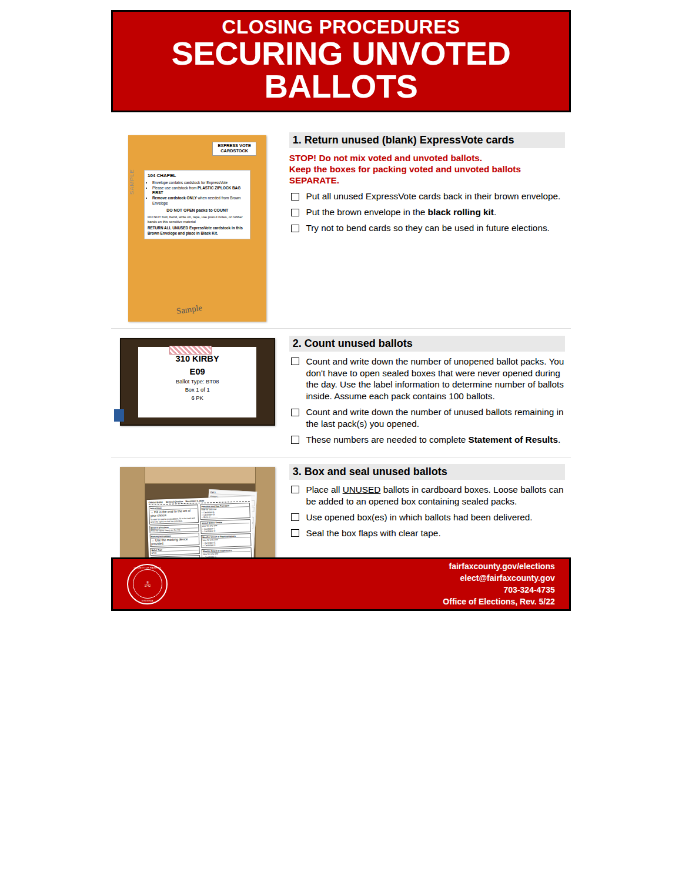CLOSING PROCEDURES
SECURING UNVOTED BALLOTS
EXPRESS VOTE
CARDSTOCK
104 CHAPEL
Envelope contains cardstock for ExpressVote
Please use cardstock from PLASTIC ZIPLOCK BAG FIRST
Remove cardstock ONLY when needed from Brown Envelope
DO NOT OPEN packs to COUNT
DO NOT fold, bend, write on, tape, use post-it notes, or rubber bands on this sensitive material
RETURN ALL UNUSED ExpressVote cardstock in this Brown Envelope and place in Black Kit.
SAMPLE
Sample
1. Return unused (blank) ExpressVote cards
STOP! Do not mix voted and unvoted ballots.
Keep the boxes for packing voted and unvoted ballots SEPARATE.
Put all unused ExpressVote cards back in their brown envelope.
Put the brown envelope in the black rolling kit.
Try not to bend cards so they can be used in future elections.
310 KIRBY
E09
Ballot Type: BT08
Box 1 of 1
6 PK
2. Count unused ballots
Count and write down the number of unopened ballot packs. You don't have to open sealed boxes that were never opened during the day. Use the label information to determine number of ballots inside. Assume each pack contains 100 ballots.
Count and write down the number of unused ballots remaining in the last pack(s) you opened.
These numbers are needed to complete Statement of Results.
Part 1
Choose 1
Choose 1
Choose 1
Official Ballot General Election November 3, 2020
Instructions
→ Fill in the oval to the left of your choice.
To vote for a write-in candidate, fill in the oval and write the name on the line provided.
Write-in Directions
Print the name clearly on the line.
Marking Instructions
→ Use the marking device provided.
Ballot Type
BT08
Precinct
310 KIRBY
Submit Ballot
→ Insert into scanner.
Ann
This is an official ballot. Do not mark outside the designated areas. Report any problems to an election officer.
President and Vice President
Vote for only one
○ Candidate A
○ Candidate B
○ Write-in ______
United States Senate
Vote for only one
○ Candidate C
○ Candidate D
Member House of Representatives
Vote for only one
○ Candidate E
○ Candidate F
Member Board of Supervisors
Vote for only one
○ Candidate G
Proposed Constitutional Amendment
○ Yes ○ No
Bond Referendum
○ Yes ○ No
Write-in
John Hancock
Write-in Candidate
End of Ballot
3. Box and seal unused ballots
Place all UNUSED ballots in cardboard boxes. Loose ballots can be added to an opened box containing sealed packs.
Use opened box(es) in which ballots had been delivered.
Seal the box flaps with clear tape.
COUNTY OF FAIRFAX
⚜
1742
VIRGINIA
fairfaxcounty.gov/elections
elect@fairfaxcounty.gov
703-324-4735
Office of Elections, Rev. 5/22